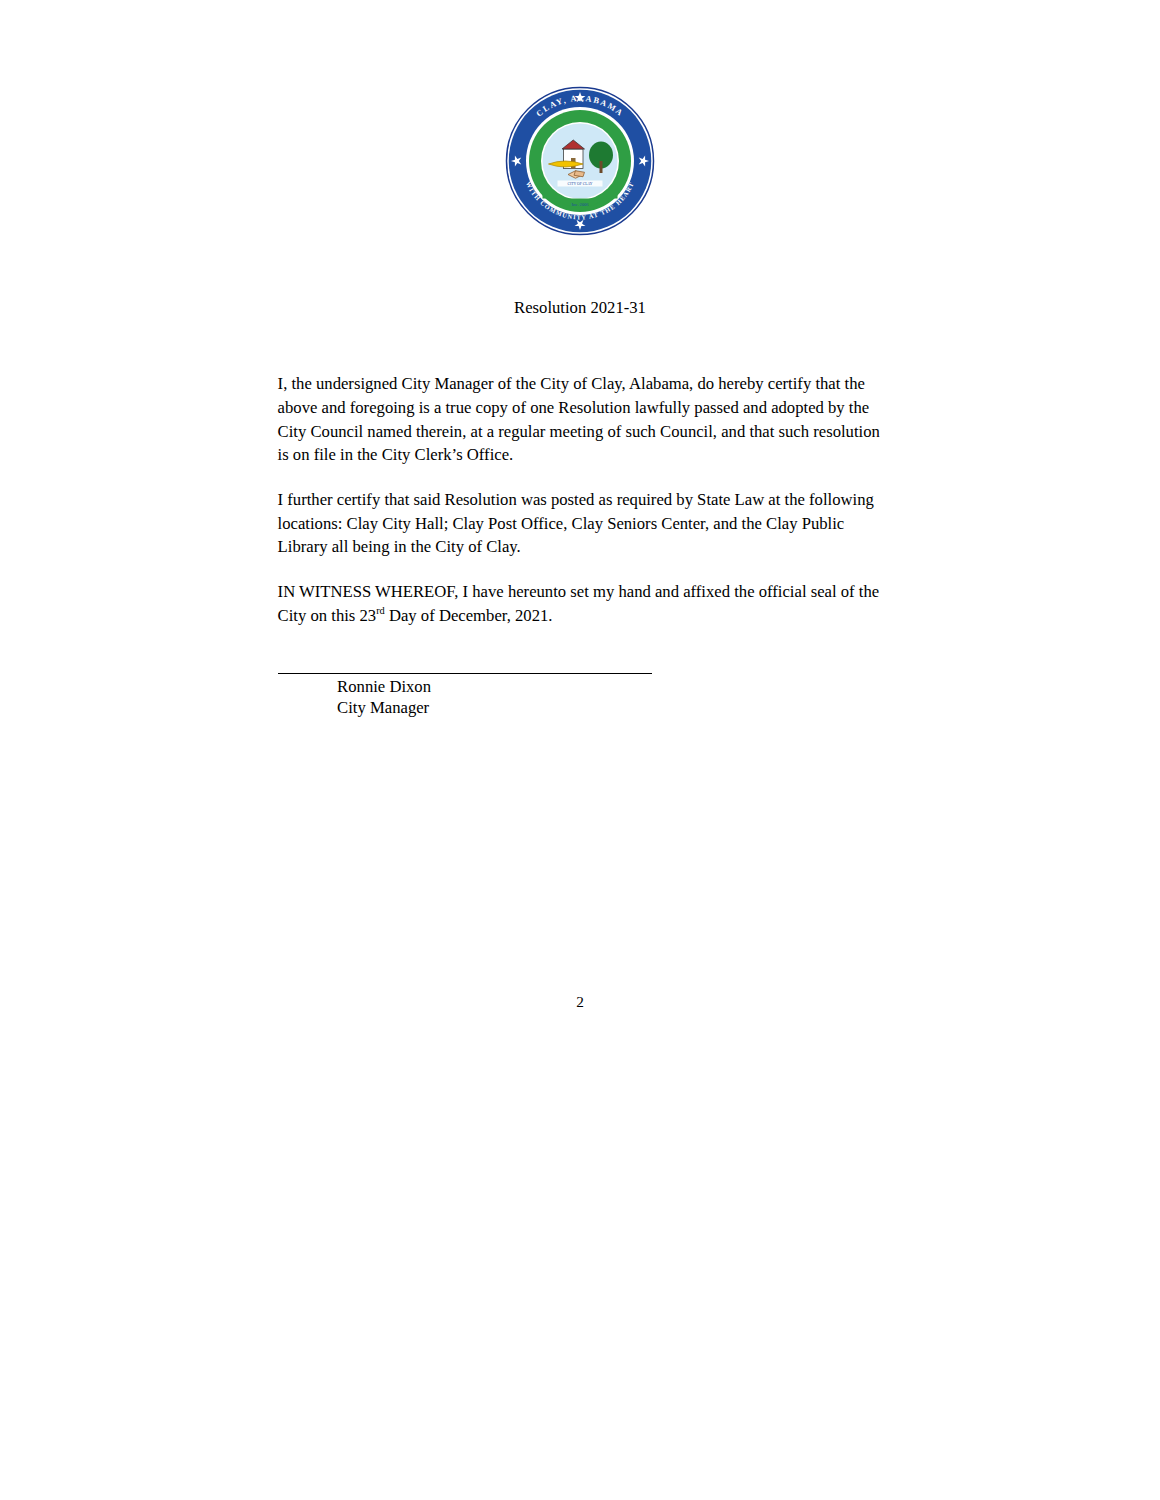CITY OF CLAY CLAY, ALABAMA WITH COMMUNITY AT THE HEART Inc. 2006
Resolution 2021-31
I, the undersigned City Manager of the City of Clay, Alabama, do hereby certify that the above and foregoing is a true copy of one Resolution lawfully passed and adopted by the City Council named therein, at a regular meeting of such Council, and that such resolution is on file in the City Clerk’s Office.
I further certify that said Resolution was posted as required by State Law at the following locations: Clay City Hall; Clay Post Office, Clay Seniors Center, and the Clay Public Library all being in the City of Clay.
IN WITNESS WHEREOF, I have hereunto set my hand and affixed the official seal of the City on this 23rd Day of December, 2021.
Ronnie Dixon
City Manager
2